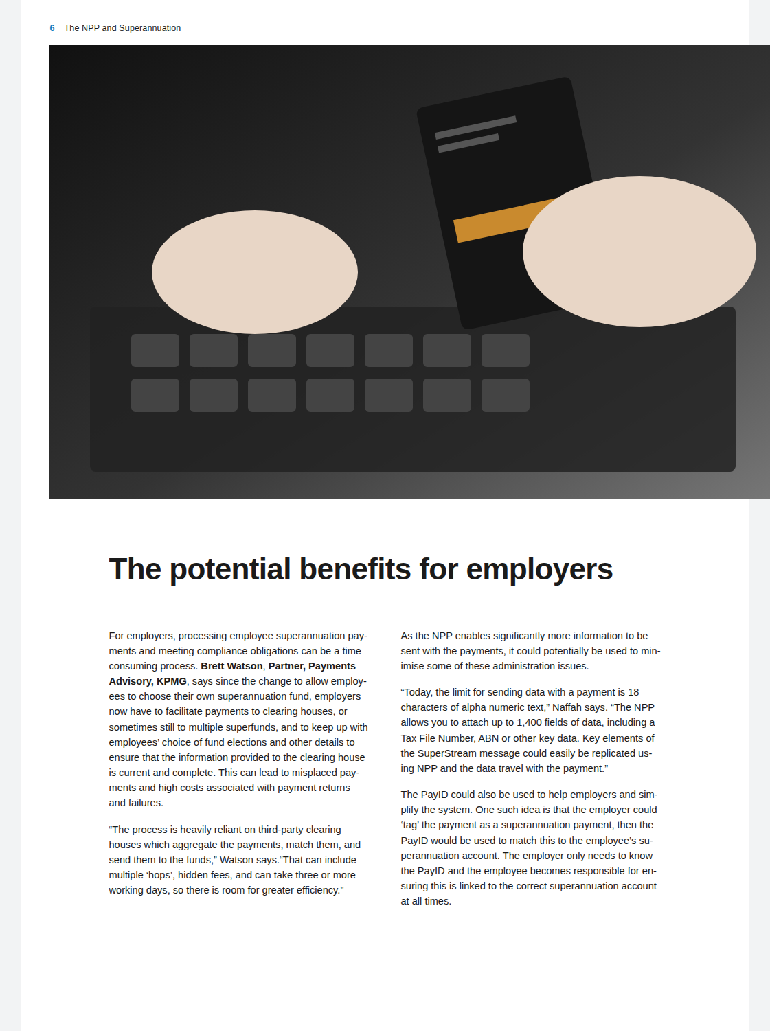6 The NPP and Superannuation
The potential benefits for employers
For employers, processing employee superannuation payments and meeting compliance obligations can be a time consuming process. Brett Watson, Partner, Payments Advisory, KPMG, says since the change to allow employees to choose their own superannuation fund, employers now have to facilitate payments to clearing houses, or sometimes still to multiple superfunds, and to keep up with employees’ choice of fund elections and other details to ensure that the information provided to the clearing house is current and complete. This can lead to misplaced payments and high costs associated with payment returns and failures.
“The process is heavily reliant on third-party clearing houses which aggregate the payments, match them, and send them to the funds,” Watson says.“That can include multiple ‘hops’, hidden fees, and can take three or more working days, so there is room for greater efficiency.”
As the NPP enables significantly more information to be sent with the payments, it could potentially be used to minimise some of these administration issues.
“Today, the limit for sending data with a payment is 18 characters of alpha numeric text,” Naffah says. “The NPP allows you to attach up to 1,400 fields of data, including a Tax File Number, ABN or other key data. Key elements of the SuperStream message could easily be replicated using NPP and the data travel with the payment.”
The PayID could also be used to help employers and simplify the system. One such idea is that the employer could ‘tag’ the payment as a superannuation payment, then the PayID would be used to match this to the employee’s superannuation account. The employer only needs to know the PayID and the employee becomes responsible for ensuring this is linked to the correct superannuation account at all times.